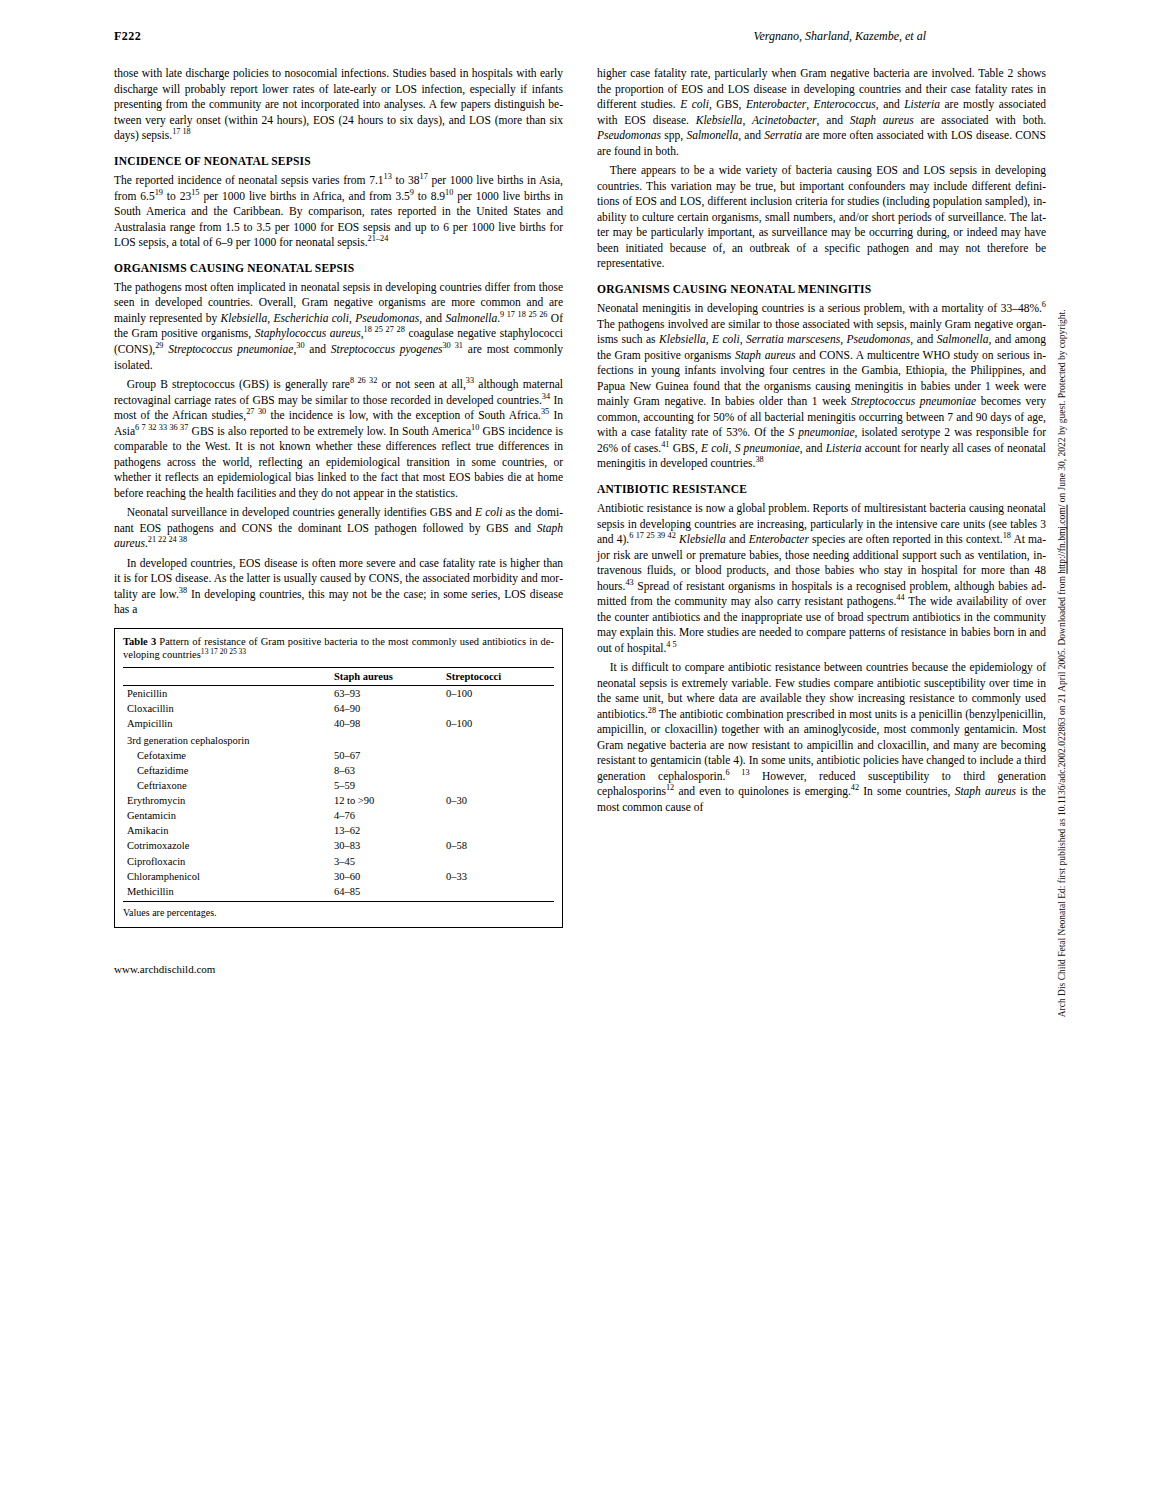F222 Vergnano, Sharland, Kazembe, et al
those with late discharge policies to nosocomial infections. Studies based in hospitals with early discharge will probably report lower rates of late-early or LOS infection, especially if infants presenting from the community are not incorporated into analyses. A few papers distinguish between very early onset (within 24 hours), EOS (24 hours to six days), and LOS (more than six days) sepsis.17 18
Incidence of neonatal sepsis
The reported incidence of neonatal sepsis varies from 7.113 to 3817 per 1000 live births in Asia, from 6.519 to 2315 per 1000 live births in Africa, and from 3.59 to 8.910 per 1000 live births in South America and the Caribbean. By comparison, rates reported in the United States and Australasia range from 1.5 to 3.5 per 1000 for EOS sepsis and up to 6 per 1000 live births for LOS sepsis, a total of 6–9 per 1000 for neonatal sepsis.21–24
Organisms causing neonatal sepsis
The pathogens most often implicated in neonatal sepsis in developing countries differ from those seen in developed countries. Overall, Gram negative organisms are more common and are mainly represented by Klebsiella, Escherichia coli, Pseudomonas, and Salmonella.9 17 18 25 26 Of the Gram positive organisms, Staphylococcus aureus,18 25 27 28 coagulase negative staphylococci (CONS),29 Streptococcus pneumoniae,30 and Streptococcus pyogenes30 31 are most commonly isolated.
Group B streptococcus (GBS) is generally rare8 26 32 or not seen at all,33 although maternal rectovaginal carriage rates of GBS may be similar to those recorded in developed countries.34 In most of the African studies,27 30 the incidence is low, with the exception of South Africa.35 In Asia6 7 32 33 36 37 GBS is also reported to be extremely low. In South America10 GBS incidence is comparable to the West. It is not known whether these differences reflect true differences in pathogens across the world, reflecting an epidemiological transition in some countries, or whether it reflects an epidemiological bias linked to the fact that most EOS babies die at home before reaching the health facilities and they do not appear in the statistics.
Neonatal surveillance in developed countries generally identifies GBS and E coli as the dominant EOS pathogens and CONS the dominant LOS pathogen followed by GBS and Staph aureus.21 22 24 38
In developed countries, EOS disease is often more severe and case fatality rate is higher than it is for LOS disease. As the latter is usually caused by CONS, the associated morbidity and mortality are low.38 In developing countries, this may not be the case; in some series, LOS disease has a
Table 3 Pattern of resistance of Gram positive bacteria to the most commonly used antibiotics in developing countries13 17 20 25 33
| | Staph aureus | Streptococci |
| --- | --- | --- |
| Penicillin | 63–93 | 0–100 |
| Cloxacillin | 64–90 | |
| Ampicillin | 40–98 | 0–100 |
| 3rd generation cephalosporin | | |
| Cefotaxime | 50–67 | |
| Ceftazidime | 8–63 | |
| Ceftriaxone | 5–59 | |
| Erythromycin | 12 to >90 | 0–30 |
| Gentamicin | 4–76 | |
| Amikacin | 13–62 | |
| Cotrimoxazole | 30–83 | 0–58 |
| Ciprofloxacin | 3–45 | |
| Chloramphenicol | 30–60 | 0–33 |
| Methicillin | 64–85 | |
Values are percentages.
higher case fatality rate, particularly when Gram negative bacteria are involved. Table 2 shows the proportion of EOS and LOS disease in developing countries and their case fatality rates in different studies. E coli, GBS, Enterobacter, Enterococcus, and Listeria are mostly associated with EOS disease. Klebsiella, Acinetobacter, and Staph aureus are associated with both. Pseudomonas spp, Salmonella, and Serratia are more often associated with LOS disease. CONS are found in both.
There appears to be a wide variety of bacteria causing EOS and LOS sepsis in developing countries. This variation may be true, but important confounders may include different definitions of EOS and LOS, different inclusion criteria for studies (including population sampled), inability to culture certain organisms, small numbers, and/or short periods of surveillance. The latter may be particularly important, as surveillance may be occurring during, or indeed may have been initiated because of, an outbreak of a specific pathogen and may not therefore be representative.
Organisms causing neonatal meningitis
Neonatal meningitis in developing countries is a serious problem, with a mortality of 33–48%.6 The pathogens involved are similar to those associated with sepsis, mainly Gram negative organisms such as Klebsiella, E coli, Serratia marscesens, Pseudomonas, and Salmonella, and among the Gram positive organisms Staph aureus and CONS. A multicentre WHO study on serious infections in young infants involving four centres in the Gambia, Ethiopia, the Philippines, and Papua New Guinea found that the organisms causing meningitis in babies under 1 week were mainly Gram negative. In babies older than 1 week Streptococcus pneumoniae becomes very common, accounting for 50% of all bacterial meningitis occurring between 7 and 90 days of age, with a case fatality rate of 53%. Of the S pneumoniae, isolated serotype 2 was responsible for 26% of cases.41 GBS, E coli, S pneumoniae, and Listeria account for nearly all cases of neonatal meningitis in developed countries.38
Antibiotic resistance
Antibiotic resistance is now a global problem. Reports of multiresistant bacteria causing neonatal sepsis in developing countries are increasing, particularly in the intensive care units (see tables 3 and 4).6 17 25 39 42 Klebsiella and Enterobacter species are often reported in this context.18 At major risk are unwell or premature babies, those needing additional support such as ventilation, intravenous fluids, or blood products, and those babies who stay in hospital for more than 48 hours.43 Spread of resistant organisms in hospitals is a recognised problem, although babies admitted from the community may also carry resistant pathogens.44 The wide availability of over the counter antibiotics and the inappropriate use of broad spectrum antibiotics in the community may explain this. More studies are needed to compare patterns of resistance in babies born in and out of hospital.4 5
It is difficult to compare antibiotic resistance between countries because the epidemiology of neonatal sepsis is extremely variable. Few studies compare antibiotic susceptibility over time in the same unit, but where data are available they show increasing resistance to commonly used antibiotics.28 The antibiotic combination prescribed in most units is a penicillin (benzylpenicillin, ampicillin, or cloxacillin) together with an aminoglycoside, most commonly gentamicin. Most Gram negative bacteria are now resistant to ampicillin and cloxacillin, and many are becoming resistant to gentamicin (table 4). In some units, antibiotic policies have changed to include a third generation cephalosporin.6 13 However, reduced susceptibility to third generation cephalosporins12 and even to quinolones is emerging.42 In some countries, Staph aureus is the most common cause of
www.archdischild.com
Arch Dis Child Fetal Neonatal Ed: first published as 10.1136/adc.2002.022863 on 21 April 2005. Downloaded from http://fn.bmj.com/ on June 30, 2022 by guest. Protected by copyright.